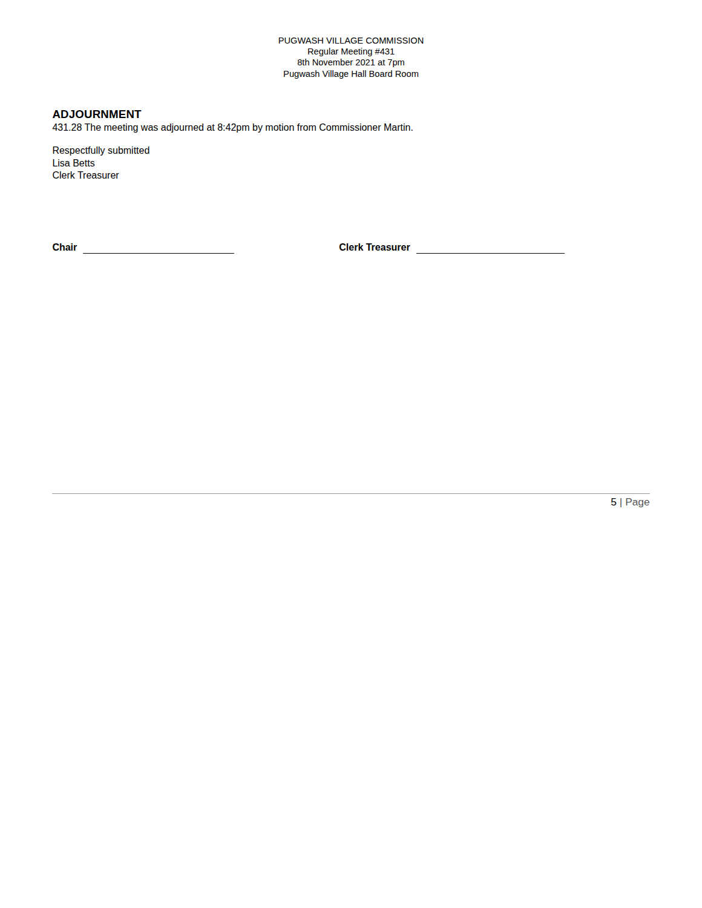PUGWASH VILLAGE COMMISSION
Regular Meeting #431
8th November 2021 at 7pm
Pugwash Village Hall Board Room
ADJOURNMENT
431.28 The meeting was adjourned at 8:42pm by motion from Commissioner Martin.
Respectfully submitted
Lisa Betts
Clerk Treasurer
Chair Clerk Treasurer
5 | Page